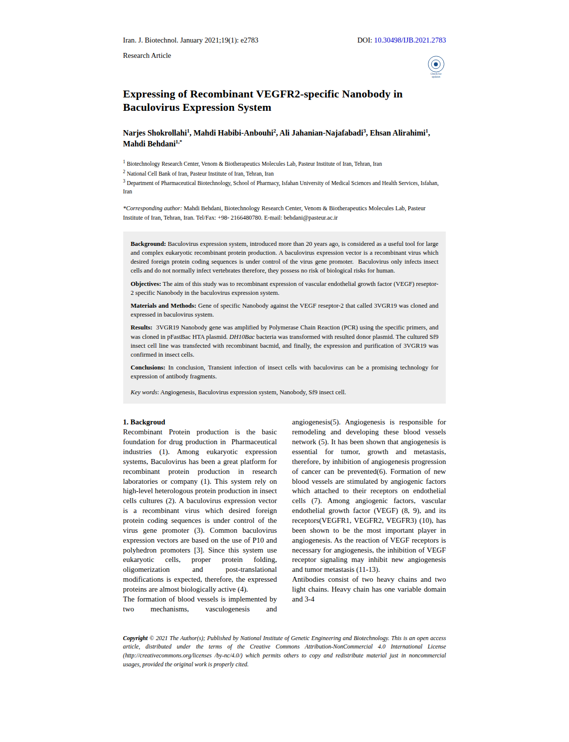Iran. J. Biotechnol. January 2021;19(1): e2783
DOI: 10.30498/IJB.2021.2783
Research Article
Check for
updates
Expressing of Recombinant VEGFR2-specific Nanobody in Baculovirus Expression System
Narjes Shokrollahi1, Mahdi Habibi-Anbouhi2, Ali Jahanian-Najafabadi3, Ehsan Alirahimi1, Mahdi Behdani1,*
1 Biotechnology Research Center, Venom & Biotherapeutics Molecules Lab, Pasteur Institute of Iran, Tehran, Iran
2 National Cell Bank of Iran, Pasteur Institute of Iran, Tehran, Iran
3 Department of Pharmaceutical Biotechnology, School of Pharmacy, Isfahan University of Medical Sciences and Health Services, Isfahan, Iran
*Corresponding author: Mahdi Behdani, Biotechnology Research Center, Venom & Biotherapeutics Molecules Lab, Pasteur Institute of Iran, Tehran, Iran. Tel/Fax: +98- 2166480780. E-mail: behdani@pasteur.ac.ir
Background: Baculovirus expression system, introduced more than 20 years ago, is considered as a useful tool for large and complex eukaryotic recombinant protein production. A baculovirus expression vector is a recombinant virus which desired foreign protein coding sequences is under control of the virus gene promoter. Baculovirus only infects insect cells and do not normally infect vertebrates therefore, they possess no risk of biological risks for human.
Objectives: The aim of this study was to recombinant expression of vascular endothelial growth factor (VEGF) reseptor-2 specific Nanobody in the baculovirus expression system.
Materials and Methods: Gene of specific Nanobody against the VEGF reseptor-2 that called 3VGR19 was cloned and expressed in baculovirus system.
Results: 3VGR19 Nanobody gene was amplified by Polymerase Chain Reaction (PCR) using the specific primers, and was cloned in pFastBac HTA plasmid. DH10Bac bacteria was transformed with resulted donor plasmid. The cultured Sf9 insect cell line was transfected with recombinant bacmid, and finally, the expression and purification of 3VGR19 was confirmed in insect cells.
Conclusions: In conclusion, Transient infection of insect cells with baculovirus can be a promising technology for expression of antibody fragments.
Key words: Angiogenesis, Baculovirus expression system, Nanobody, Sf9 insect cell.
1. Backgroud
Recombinant Protein production is the basic foundation for drug production in Pharmaceutical industries (1). Among eukaryotic expression systems, Baculovirus has been a great platform for recombinant protein production in research laboratories or company (1). This system rely on high-level heterologous protein production in insect cells cultures (2). A baculovirus expression vector is a recombinant virus which desired foreign protein coding sequences is under control of the virus gene promoter (3). Common baculovirus expression vectors are based on the use of P10 and polyhedron promoters [3]. Since this system use eukaryotic cells, proper protein folding, oligomerization and post-translational modifications is expected, therefore, the expressed proteins are almost biologically active (4).
The formation of blood vessels is implemented by two mechanisms, vasculogenesis and angiogenesis(5). Angiogenesis is responsible for remodeling and developing these blood vessels network (5). It has been shown that angiogenesis is essential for tumor, growth and metastasis, therefore, by inhibition of angiogenesis progression of cancer can be prevented(6). Formation of new blood vessels are stimulated by angiogenic factors which attached to their receptors on endothelial cells (7). Among angiogenic factors, vascular endothelial growth factor (VEGF) (8, 9), and its receptors(VEGFR1, VEGFR2, VEGFR3) (10), has been shown to be the most important player in angiogenesis. As the reaction of VEGF receptors is necessary for angiogenesis, the inhibition of VEGF receptor signaling may inhibit new angiogenesis and tumor metastasis (11-13).
Antibodies consist of two heavy chains and two light chains. Heavy chain has one variable domain and 3-4
Copyright © 2021 The Author(s); Published by National Institute of Genetic Engineering and Biotechnology. This is an open access article, distributed under the terms of the Creative Commons Attribution-NonCommercial 4.0 International License (http://creativecommons.org/licenses /by-nc/4.0/) which permits others to copy and redistribute material just in noncommercial usages, provided the original work is properly cited.